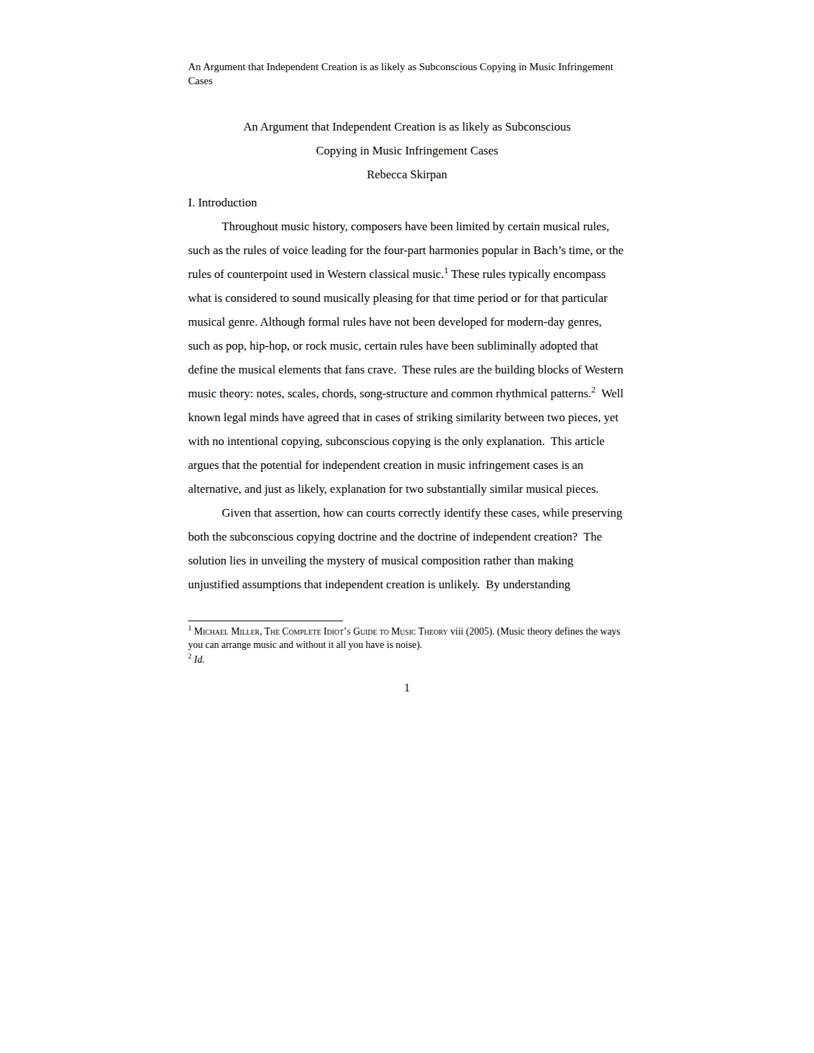An Argument that Independent Creation is as likely as Subconscious Copying in Music Infringement Cases
An Argument that Independent Creation is as likely as Subconscious Copying in Music Infringement Cases
Rebecca Skirpan
I. Introduction
Throughout music history, composers have been limited by certain musical rules, such as the rules of voice leading for the four-part harmonies popular in Bach’s time, or the rules of counterpoint used in Western classical music.1 These rules typically encompass what is considered to sound musically pleasing for that time period or for that particular musical genre. Although formal rules have not been developed for modern-day genres, such as pop, hip-hop, or rock music, certain rules have been subliminally adopted that define the musical elements that fans crave. These rules are the building blocks of Western music theory: notes, scales, chords, song-structure and common rhythmical patterns.2 Well known legal minds have agreed that in cases of striking similarity between two pieces, yet with no intentional copying, subconscious copying is the only explanation. This article argues that the potential for independent creation in music infringement cases is an alternative, and just as likely, explanation for two substantially similar musical pieces.
Given that assertion, how can courts correctly identify these cases, while preserving both the subconscious copying doctrine and the doctrine of independent creation? The solution lies in unveiling the mystery of musical composition rather than making unjustified assumptions that independent creation is unlikely. By understanding
1 Michael Miller, The Complete Idiot’s Guide to Music Theory viii (2005). (Music theory defines the ways you can arrange music and without it all you have is noise).
2 Id.
1